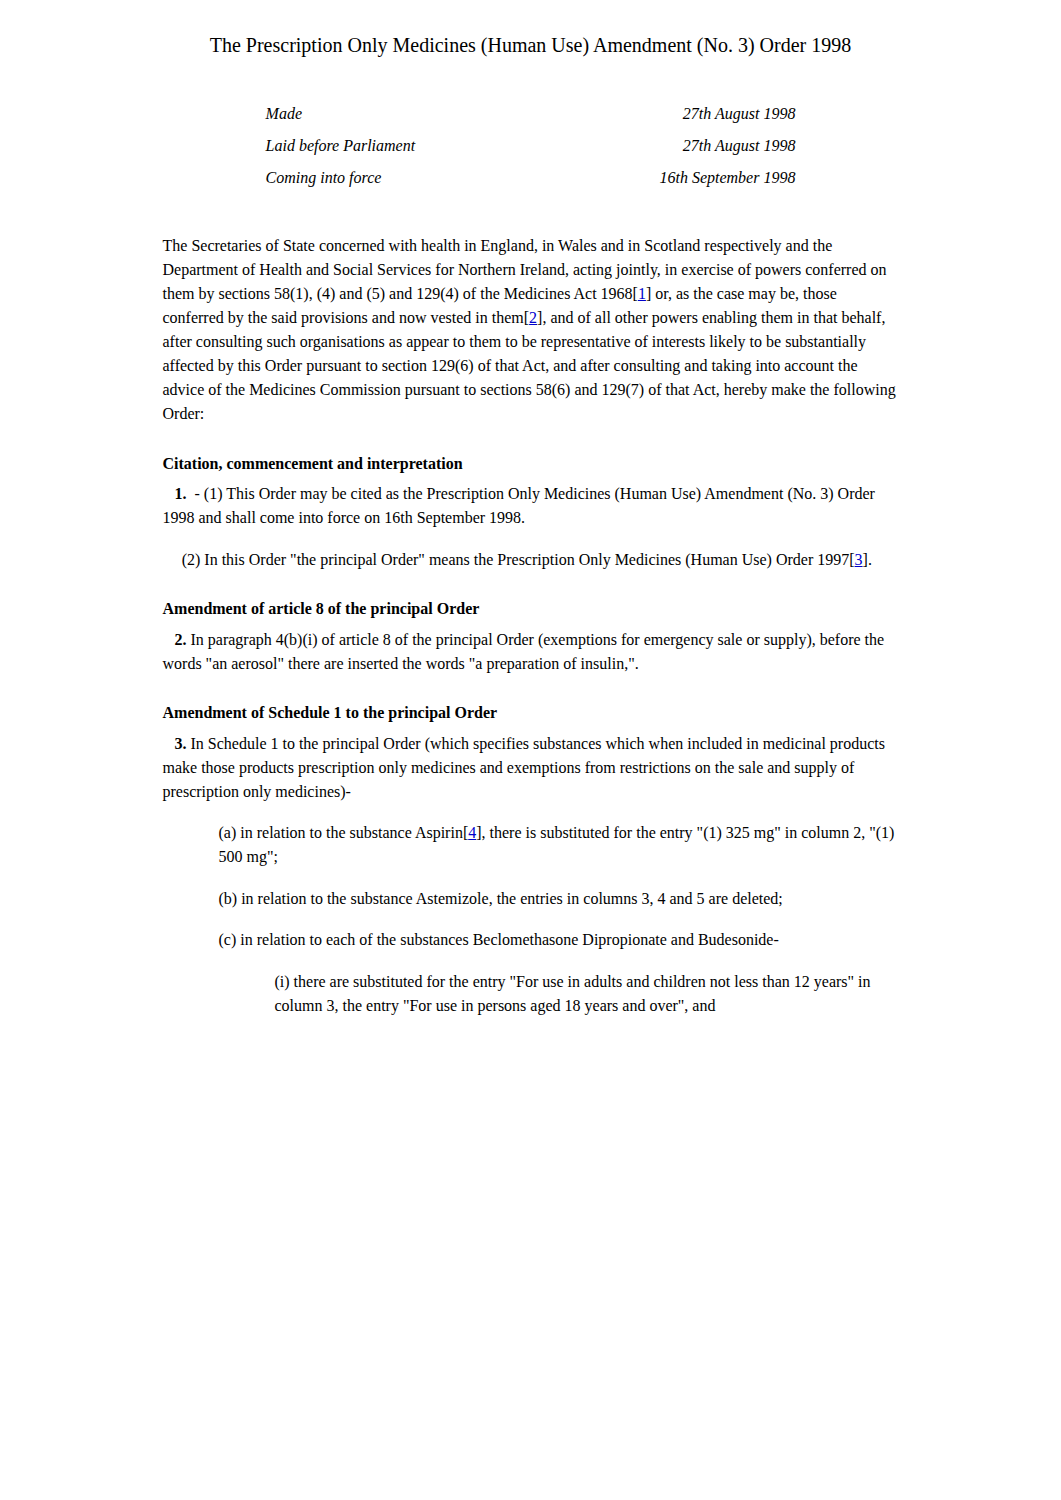The Prescription Only Medicines (Human Use) Amendment (No. 3) Order 1998
| Made | 27th August 1998 |
| Laid before Parliament | 27th August 1998 |
| Coming into force | 16th September 1998 |
The Secretaries of State concerned with health in England, in Wales and in Scotland respectively and the Department of Health and Social Services for Northern Ireland, acting jointly, in exercise of powers conferred on them by sections 58(1), (4) and (5) and 129(4) of the Medicines Act 1968[1] or, as the case may be, those conferred by the said provisions and now vested in them[2], and of all other powers enabling them in that behalf, after consulting such organisations as appear to them to be representative of interests likely to be substantially affected by this Order pursuant to section 129(6) of that Act, and after consulting and taking into account the advice of the Medicines Commission pursuant to sections 58(6) and 129(7) of that Act, hereby make the following Order:
Citation, commencement and interpretation
1. - (1) This Order may be cited as the Prescription Only Medicines (Human Use) Amendment (No. 3) Order 1998 and shall come into force on 16th September 1998.
(2) In this Order "the principal Order" means the Prescription Only Medicines (Human Use) Order 1997[3].
Amendment of article 8 of the principal Order
2. In paragraph 4(b)(i) of article 8 of the principal Order (exemptions for emergency sale or supply), before the words "an aerosol" there are inserted the words "a preparation of insulin,".
Amendment of Schedule 1 to the principal Order
3. In Schedule 1 to the principal Order (which specifies substances which when included in medicinal products make those products prescription only medicines and exemptions from restrictions on the sale and supply of prescription only medicines)-
(a) in relation to the substance Aspirin[4], there is substituted for the entry "(1) 325 mg" in column 2, "(1) 500 mg";
(b) in relation to the substance Astemizole, the entries in columns 3, 4 and 5 are deleted;
(c) in relation to each of the substances Beclomethasone Dipropionate and Budesonide-
(i) there are substituted for the entry "For use in adults and children not less than 12 years" in column 3, the entry "For use in persons aged 18 years and over", and